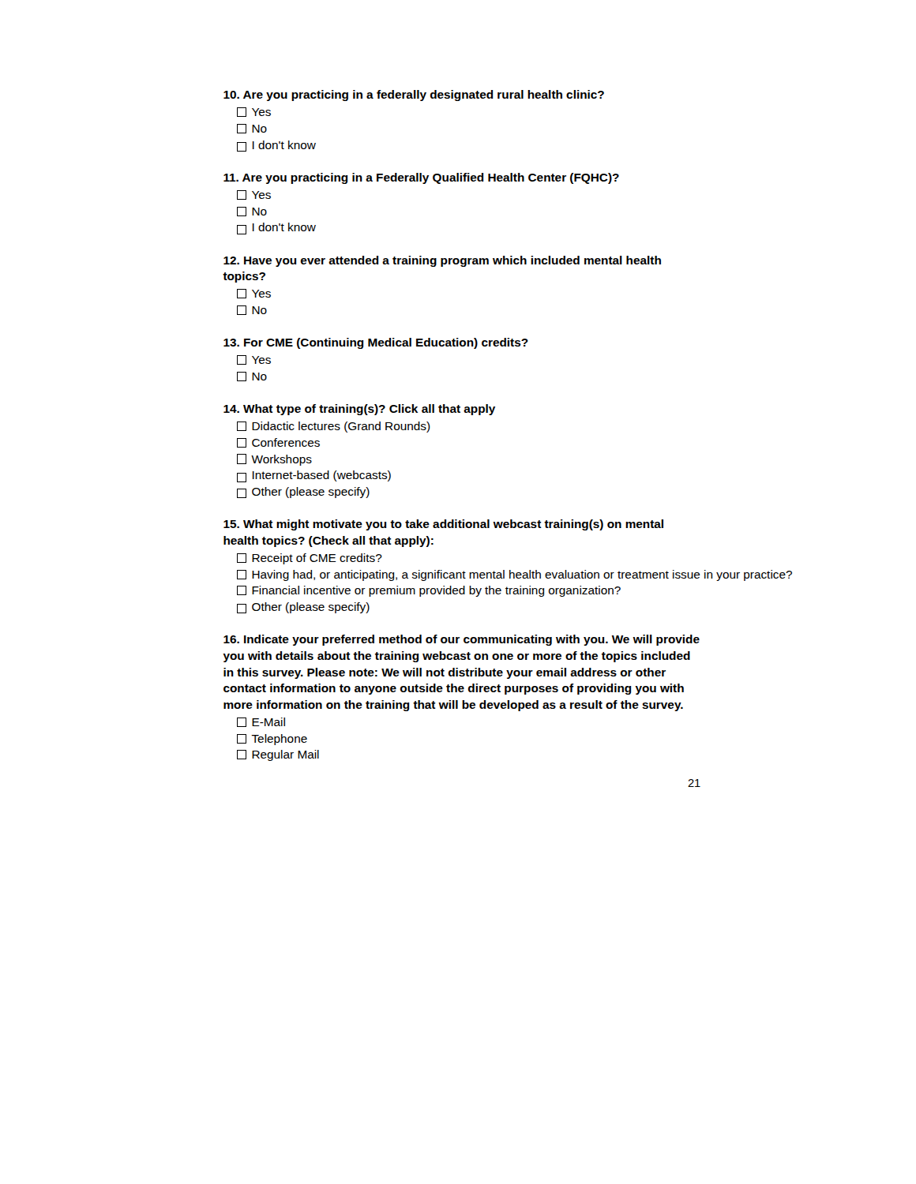10. Are you practicing in a federally designated rural health clinic?
Yes
No
I don't know
11. Are you practicing in a Federally Qualified Health Center (FQHC)?
Yes
No
I don't know
12. Have you ever attended a training program which included mental health topics?
Yes
No
13. For CME (Continuing Medical Education) credits?
Yes
No
14. What type of training(s)? Click all that apply
Didactic lectures (Grand Rounds)
Conferences
Workshops
Internet-based (webcasts)
Other (please specify)
15. What might motivate you to take additional webcast training(s) on mental health topics? (Check all that apply):
Receipt of CME credits?
Having had, or anticipating, a significant mental health evaluation or treatment issue in your practice?
Financial incentive or premium provided by the training organization?
Other (please specify)
16. Indicate your preferred method of our communicating with you. We will provide you with details about the training webcast on one or more of the topics included in this survey. Please note: We will not distribute your email address or other contact information to anyone outside the direct purposes of providing you with more information on the training that will be developed as a result of the survey.
E-Mail
Telephone
Regular Mail
21